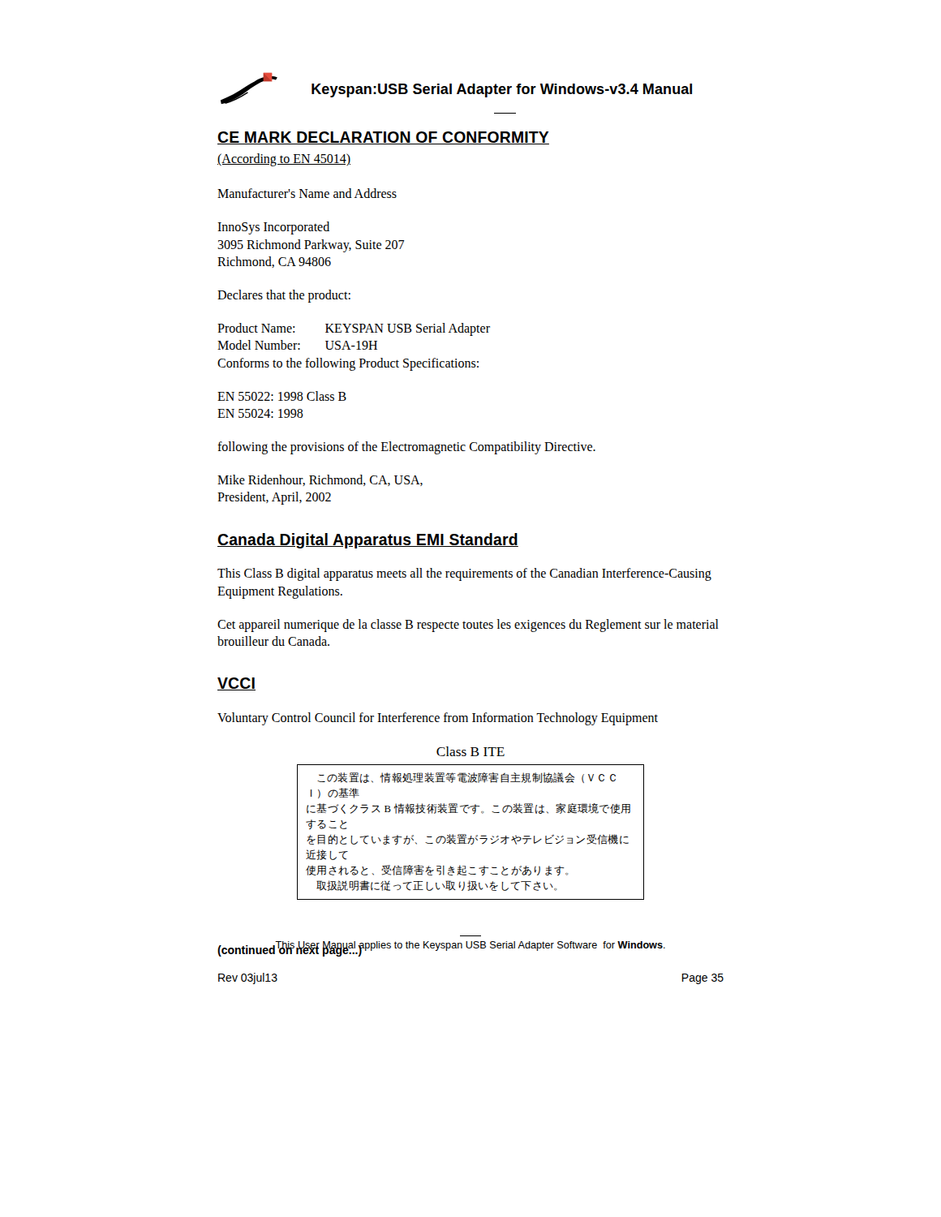Keyspan:USB Serial Adapter for Windows-v3.4 Manual
CE MARK DECLARATION OF CONFORMITY
(According to EN 45014)
Manufacturer's Name and Address
InnoSys Incorporated
3095 Richmond Parkway, Suite 207
Richmond, CA 94806
Declares that the product:
| Product Name: | KEYSPAN USB Serial Adapter |
| Model Number: | USA-19H |
Conforms to the following Product Specifications:
EN 55022: 1998 Class B
EN 55024: 1998
following the provisions of the Electromagnetic Compatibility Directive.
Mike Ridenhour, Richmond, CA, USA,
President, April, 2002
Canada Digital Apparatus EMI Standard
This Class B digital apparatus meets all the requirements of the Canadian Interference-Causing Equipment Regulations.
Cet appareil numerique de la classe B respecte toutes les exigences du Reglement sur le material brouilleur du Canada.
VCCI
Voluntary Control Council for Interference from Information Technology Equipment
Class B ITE
この装置は、情報処理装置等電波障害自主規制協議会（ＶＣＣＩ）の基準
に基づくクラス B 情報技術装置です。この装置は、家庭環境で使用すること
を目的としていますが、この装置がラジオやテレビジョン受信機に近接して
使用されると、受信障害を引き起こすことがあります。
取扱説明書に従って正しい取り扱いをして下さい。
(continued on next page...)
This User Manual applies to the Keyspan USB Serial Adapter Software for Windows.
Rev 03jul13
Page 35